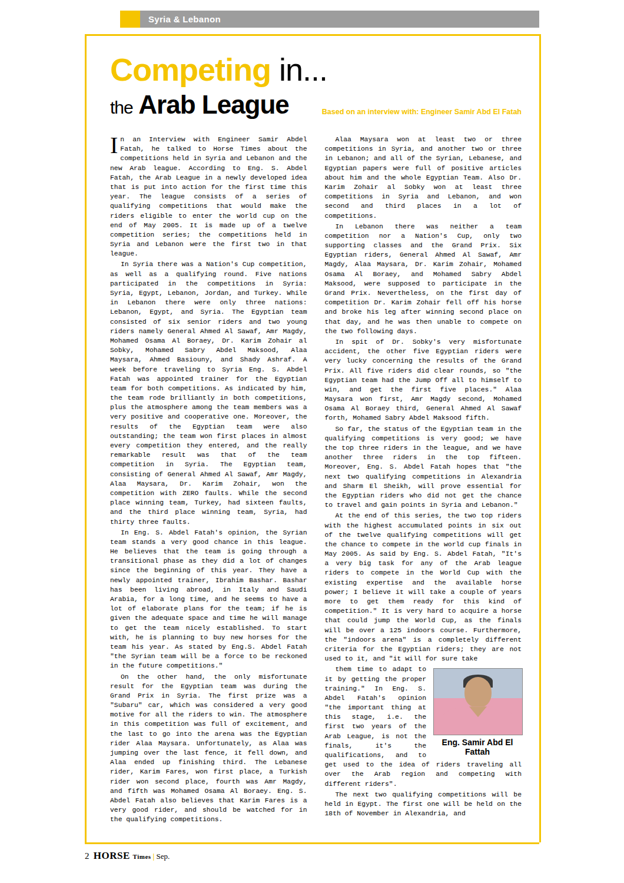Syria & Lebanon
Competing in...
the Arab League
Based on an interview with: Engineer Samir Abd El Fatah
In an Interview with Engineer Samir Abdel Fatah, he talked to Horse Times about the competitions held in Syria and Lebanon and the new Arab league. According to Eng. S. Abdel Fatah, the Arab League in a newly developed idea that is put into action for the first time this year. The league consists of a series of qualifying competitions that would make the riders eligible to enter the world cup on the end of May 2005. It is made up of a twelve competition series; the competitions held in Syria and Lebanon were the first two in that league.
In Syria there was a Nation's Cup competition, as well as a qualifying round. Five nations participated in the competitions in Syria: Syria, Egypt, Lebanon, Jordan, and Turkey. While in Lebanon there were only three nations: Lebanon, Egypt, and Syria. The Egyptian team consisted of six senior riders and two young riders namely General Ahmed Al Sawaf, Amr Magdy, Mohamed Osama Al Boraey, Dr. Karim Zohair al Sobky, Mohamed Sabry Abdel Maksood, Alaa Maysara, Ahmed Basiouny, and Shady Ashraf. A week before traveling to Syria Eng. S. Abdel Fatah was appointed trainer for the Egyptian team for both competitions. As indicated by him, the team rode brilliantly in both competitions, plus the atmosphere among the team members was a very positive and cooperative one. Moreover, the results of the Egyptian team were also outstanding; the team won first places in almost every competition they entered, and the really remarkable result was that of the team competition in Syria. The Egyptian team, consisting of General Ahmed Al Sawaf, Amr Magdy, Alaa Maysara, Dr. Karim Zohair, won the competition with ZERO faults. While the second place winning team, Turkey, had sixteen faults, and the third place winning team, Syria, had thirty three faults.
In Eng. S. Abdel Fatah's opinion, the Syrian team stands a very good chance in this league. He believes that the team is going through a transitional phase as they did a lot of changes since the beginning of this year. They have a newly appointed trainer, Ibrahim Bashar. Bashar has been living abroad, in Italy and Saudi Arabia, for a long time, and he seems to have a lot of elaborate plans for the team; if he is given the adequate space and time he will manage to get the team nicely established. To start with, he is planning to buy new horses for the team his year. As stated by Eng.S. Abdel Fatah "the Syrian team will be a force to be reckoned in the future competitions."
On the other hand, the only misfortunate result for the Egyptian team was during the Grand Prix in Syria. The first prize was a "Subaru" car, which was considered a very good motive for all the riders to win. The atmosphere in this competition was full of excitement, and the last to go into the arena was the Egyptian rider Alaa Maysara. Unfortunately, as Alaa was jumping over the last fence, it fell down, and Alaa ended up finishing third. The Lebanese rider, Karim Fares, won first place, a Turkish rider won second place, fourth was Amr Magdy, and fifth was Mohamed Osama Al Boraey. Eng. S. Abdel Fatah also believes that Karim Fares is a very good rider, and should be watched for in the qualifying competitions.
Alaa Maysara won at least two or three competitions in Syria, and another two or three in Lebanon; and all of the Syrian, Lebanese, and Egyptian papers were full of positive articles about him and the whole Egyptian Team. Also Dr. Karim Zohair al Sobky won at least three competitions in Syria and Lebanon, and won second and third places in a lot of competitions.
In Lebanon there was neither a team competition nor a Nation's Cup, only two supporting classes and the Grand Prix. Six Egyptian riders, General Ahmed Al Sawaf, Amr Magdy, Alaa Maysara, Dr. Karim Zohair, Mohamed Osama Al Boraey, and Mohamed Sabry Abdel Maksood, were supposed to participate in the Grand Prix. Nevertheless, on the first day of competition Dr. Karim Zohair fell off his horse and broke his leg after winning second place on that day, and he was then unable to compete on the two following days.
In spit of Dr. Sobky's very misfortunate accident, the other five Egyptian riders were very lucky concerning the results of the Grand Prix. All five riders did clear rounds, so "the Egyptian team had the Jump Off all to himself to win, and get the first five places." Alaa Maysara won first, Amr Magdy second, Mohamed Osama Al Boraey third, General Ahmed Al Sawaf forth, Mohamed Sabry Abdel Maksood fifth.
So far, the status of the Egyptian team in the qualifying competitions is very good; we have the top three riders in the league, and we have another three riders in the top fifteen. Moreover, Eng. S. Abdel Fatah hopes that "the next two qualifying competitions in Alexandria and Sharm El Sheikh, will prove essential for the Egyptian riders who did not get the chance to travel and gain points in Syria and Lebanon."
At the end of this series, the two top riders with the highest accumulated points in six out of the twelve qualifying competitions will get the chance to compete in the world cup finals in May 2005. As said by Eng. S. Abdel Fatah, "It's a very big task for any of the Arab league riders to compete in the World Cup with the existing expertise and the available horse power; I believe it will take a couple of years more to get them ready for this kind of competition." It is very hard to acquire a horse that could jump the World Cup, as the finals will be over a 125 indoors course. Furthermore, the "indoors arena" is a completely different criteria for the Egyptian riders; they are not used to it, and "it will for sure take
Eng. Samir Abd El Fattah
them time to adapt to it by getting the proper training." In Eng. S. Abdel Fatah's opinion "the important thing at this stage, i.e. the first two years of the Arab League, is not the finals, it's the qualifications, and to get used to the idea of riders traveling all over the Arab region and competing with different riders".
The next two qualifying competitions will be held in Egypt. The first one will be held on the 18th of November in Alexandria, and
2 HORSE Times|Sep.